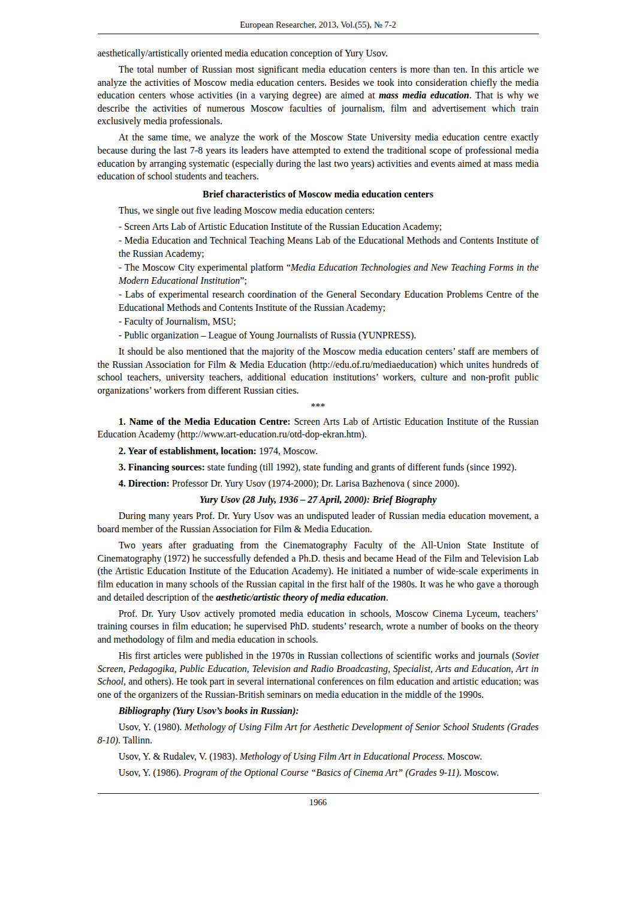European Researcher, 2013, Vol.(55), № 7-2
aesthetically/artistically oriented media education conception of Yury Usov.
The total number of Russian most significant media education centers is more than ten. In this article we analyze the activities of Moscow media education centers. Besides we took into consideration chiefly the media education centers whose activities (in a varying degree) are aimed at mass media education. That is why we describe the activities of numerous Moscow faculties of journalism, film and advertisement which train exclusively media professionals.
At the same time, we analyze the work of the Moscow State University media education centre exactly because during the last 7-8 years its leaders have attempted to extend the traditional scope of professional media education by arranging systematic (especially during the last two years) activities and events aimed at mass media education of school students and teachers.
Brief characteristics of Moscow media education centers
Thus, we single out five leading Moscow media education centers:
Screen Arts Lab of Artistic Education Institute of the Russian Education Academy;
Media Education and Technical Teaching Means Lab of the Educational Methods and Contents Institute of the Russian Academy;
The Moscow City experimental platform “Media Education Technologies and New Teaching Forms in the Modern Educational Institution”;
Labs of experimental research coordination of the General Secondary Education Problems Centre of the Educational Methods and Contents Institute of the Russian Academy;
Faculty of Journalism, MSU;
Public organization – League of Young Journalists of Russia (YUNPRESS).
It should be also mentioned that the majority of the Moscow media education centers’ staff are members of the Russian Association for Film & Media Education (http://edu.of.ru/mediaeducation) which unites hundreds of school teachers, university teachers, additional education institutions’ workers, culture and non-profit public organizations’ workers from different Russian cities.
***
1. Name of the Media Education Centre: Screen Arts Lab of Artistic Education Institute of the Russian Education Academy (http://www.art-education.ru/otd-dop-ekran.htm).
2. Year of establishment, location: 1974, Moscow.
3. Financing sources: state funding (till 1992), state funding and grants of different funds (since 1992).
4. Direction: Professor Dr. Yury Usov (1974-2000); Dr. Larisa Bazhenova ( since 2000).
Yury Usov (28 July, 1936 – 27 April, 2000): Brief Biography
During many years Prof. Dr. Yury Usov was an undisputed leader of Russian media education movement, a board member of the Russian Association for Film & Media Education.
Two years after graduating from the Cinematography Faculty of the All-Union State Institute of Cinematography (1972) he successfully defended a Ph.D. thesis and became Head of the Film and Television Lab (the Artistic Education Institute of the Education Academy). He initiated a number of wide-scale experiments in film education in many schools of the Russian capital in the first half of the 1980s. It was he who gave a thorough and detailed description of the aesthetic/artistic theory of media education.
Prof. Dr. Yury Usov actively promoted media education in schools, Moscow Cinema Lyceum, teachers’ training courses in film education; he supervised PhD. students’ research, wrote a number of books on the theory and methodology of film and media education in schools.
His first articles were published in the 1970s in Russian collections of scientific works and journals (Soviet Screen, Pedagogika, Public Education, Television and Radio Broadcasting, Specialist, Arts and Education, Art in School, and others). He took part in several international conferences on film education and artistic education; was one of the organizers of the Russian-British seminars on media education in the middle of the 1990s.
Bibliography (Yury Usov’s books in Russian):
Usov, Y. (1980). Methology of Using Film Art for Aesthetic Development of Senior School Students (Grades 8-10). Tallinn.
Usov, Y. & Rudalev, V. (1983). Methology of Using Film Art in Educational Process. Moscow.
Usov, Y. (1986). Program of the Optional Course “Basics of Cinema Art” (Grades 9-11). Moscow.
1966